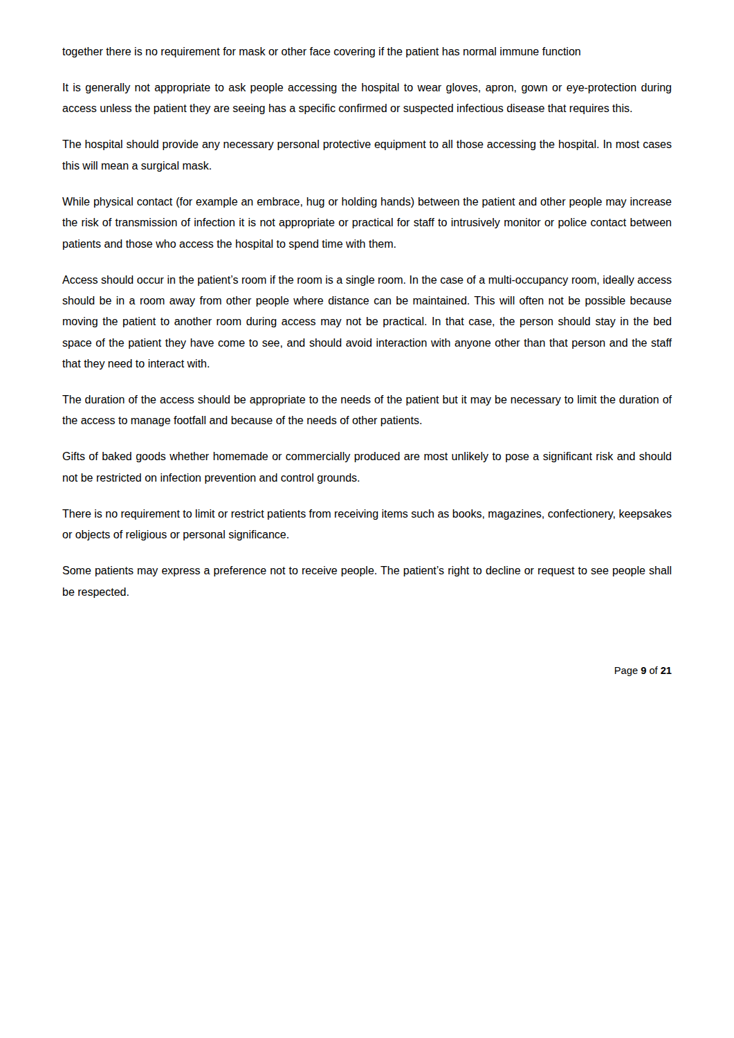together there is no requirement for mask or other face covering if the patient has normal immune function
It is generally not appropriate to ask people accessing the hospital to wear gloves, apron, gown or eye-protection during access unless the patient they are seeing has a specific confirmed or suspected infectious disease that requires this.
The hospital should provide any necessary personal protective equipment to all those accessing the hospital. In most cases this will mean a surgical mask.
While physical contact (for example an embrace, hug or holding hands) between the patient and other people may increase the risk of transmission of infection it is not appropriate or practical for staff to intrusively monitor or police contact between patients and those who access the hospital to spend time with them.
Access should occur in the patient’s room if the room is a single room. In the case of a multi-occupancy room, ideally access should be in a room away from other people where distance can be maintained. This will often not be possible because moving the patient to another room during access may not be practical. In that case, the person should stay in the bed space of the patient they have come to see, and should avoid interaction with anyone other than that person and the staff that they need to interact with.
The duration of the access should be appropriate to the needs of the patient but it may be necessary to limit the duration of the access to manage footfall and because of the needs of other patients.
Gifts of baked goods whether homemade or commercially produced are most unlikely to pose a significant risk and should not be restricted on infection prevention and control grounds.
There is no requirement to limit or restrict patients from receiving items such as books, magazines, confectionery, keepsakes or objects of religious or personal significance.
Some patients may express a preference not to receive people. The patient’s right to decline or request to see people shall be respected.
Page 9 of 21